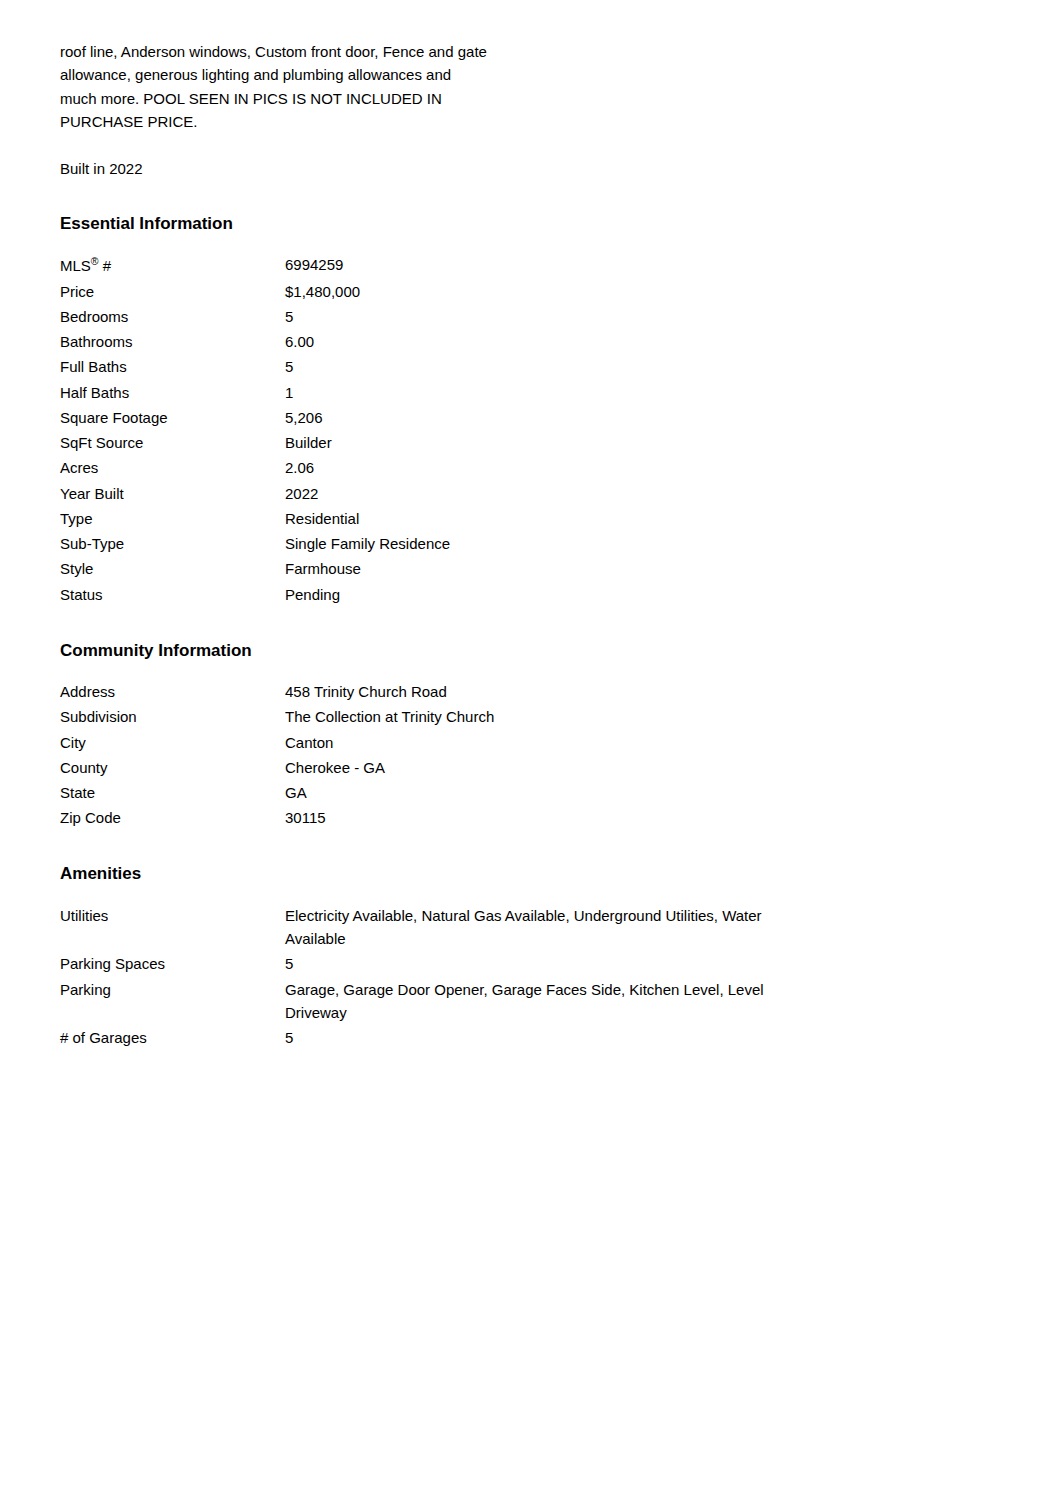roof line, Anderson windows, Custom front door, Fence and gate allowance, generous lighting and plumbing allowances and much more. POOL SEEN IN PICS IS NOT INCLUDED IN PURCHASE PRICE.
Built in 2022
Essential Information
| MLS ® # | 6994259 |
| Price | $1,480,000 |
| Bedrooms | 5 |
| Bathrooms | 6.00 |
| Full Baths | 5 |
| Half Baths | 1 |
| Square Footage | 5,206 |
| SqFt Source | Builder |
| Acres | 2.06 |
| Year Built | 2022 |
| Type | Residential |
| Sub-Type | Single Family Residence |
| Style | Farmhouse |
| Status | Pending |
Community Information
| Address | 458 Trinity Church Road |
| Subdivision | The Collection at Trinity Church |
| City | Canton |
| County | Cherokee - GA |
| State | GA |
| Zip Code | 30115 |
Amenities
| Utilities | Electricity Available, Natural Gas Available, Underground Utilities, Water Available |
| Parking Spaces | 5 |
| Parking | Garage, Garage Door Opener, Garage Faces Side, Kitchen Level, Level Driveway |
| # of Garages | 5 |